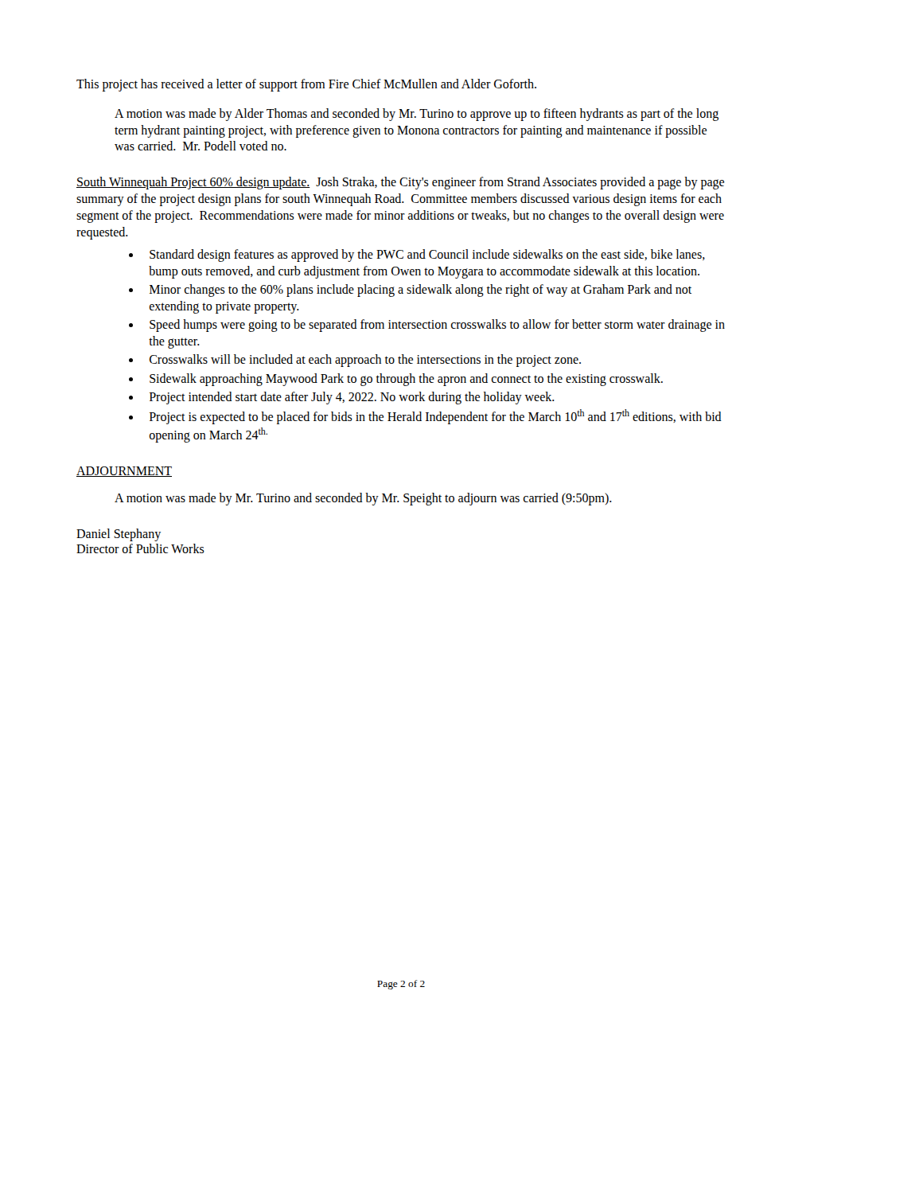This project has received a letter of support from Fire Chief McMullen and Alder Goforth.
A motion was made by Alder Thomas and seconded by Mr. Turino to approve up to fifteen hydrants as part of the long term hydrant painting project, with preference given to Monona contractors for painting and maintenance if possible was carried. Mr. Podell voted no.
South Winnequah Project 60% design update. Josh Straka, the City's engineer from Strand Associates provided a page by page summary of the project design plans for south Winnequah Road. Committee members discussed various design items for each segment of the project. Recommendations were made for minor additions or tweaks, but no changes to the overall design were requested.
Standard design features as approved by the PWC and Council include sidewalks on the east side, bike lanes, bump outs removed, and curb adjustment from Owen to Moygara to accommodate sidewalk at this location.
Minor changes to the 60% plans include placing a sidewalk along the right of way at Graham Park and not extending to private property.
Speed humps were going to be separated from intersection crosswalks to allow for better storm water drainage in the gutter.
Crosswalks will be included at each approach to the intersections in the project zone.
Sidewalk approaching Maywood Park to go through the apron and connect to the existing crosswalk.
Project intended start date after July 4, 2022. No work during the holiday week.
Project is expected to be placed for bids in the Herald Independent for the March 10th and 17th editions, with bid opening on March 24th.
ADJOURNMENT
A motion was made by Mr. Turino and seconded by Mr. Speight to adjourn was carried (9:50pm).
Daniel Stephany
Director of Public Works
Page 2 of 2